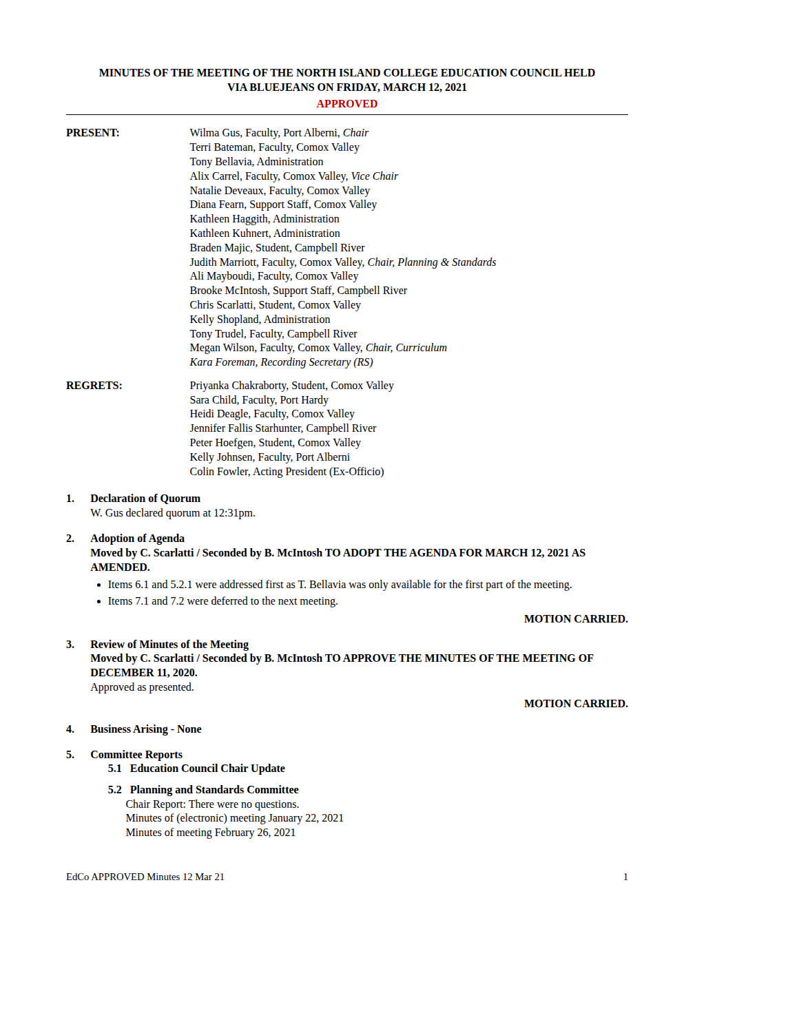Minutes of the Meeting of the North Island College Education Council Held
via BlueJeans on Friday, March 12, 2021
Approved
| Present: | Wilma Gus, Faculty, Port Alberni, Chair Terri Bateman, Faculty, Comox Valley Tony Bellavia, Administration Alix Carrel, Faculty, Comox Valley, Vice Chair Natalie Deveaux, Faculty, Comox Valley Diana Fearn, Support Staff, Comox Valley Kathleen Haggith, Administration Kathleen Kuhnert, Administration Braden Majic, Student, Campbell River Judith Marriott, Faculty, Comox Valley, Chair, Planning & Standards Ali Mayboudi, Faculty, Comox Valley Brooke McIntosh, Support Staff, Campbell River Chris Scarlatti, Student, Comox Valley Kelly Shopland, Administration Tony Trudel, Faculty, Campbell River Megan Wilson, Faculty, Comox Valley, Chair, Curriculum Kara Foreman, Recording Secretary (RS) |
| Regrets: | Priyanka Chakraborty, Student, Comox Valley Sara Child, Faculty, Port Hardy Heidi Deagle, Faculty, Comox Valley Jennifer Fallis Starhunter, Campbell River Peter Hoefgen, Student, Comox Valley Kelly Johnsen, Faculty, Port Alberni Colin Fowler, Acting President (Ex-Officio) |
1.
Declaration of Quorum
W. Gus declared quorum at 12:31pm.
2.
Adoption of Agenda
Moved by C. Scarlatti / Seconded by B. McIntosh TO ADOPT THE AGENDA FOR MARCH 12, 2021 AS AMENDED.
Items 6.1 and 5.2.1 were addressed first as T. Bellavia was only available for the first part of the meeting.
Items 7.1 and 7.2 were deferred to the next meeting.
Motion Carried.
3.
Review of Minutes of the Meeting
Moved by C. Scarlatti / Seconded by B. McIntosh TO APPROVE THE MINUTES OF THE MEETING OF DECEMBER 11, 2020.
Approved as presented.
Motion Carried.
4.
Business Arising - None
5.
Committee Reports
5.1 Education Council Chair Update
5.2 Planning and Standards Committee
Chair Report: There were no questions.
Minutes of (electronic) meeting January 22, 2021
Minutes of meeting February 26, 2021
EdCo APPROVED Minutes 12 Mar 21
1